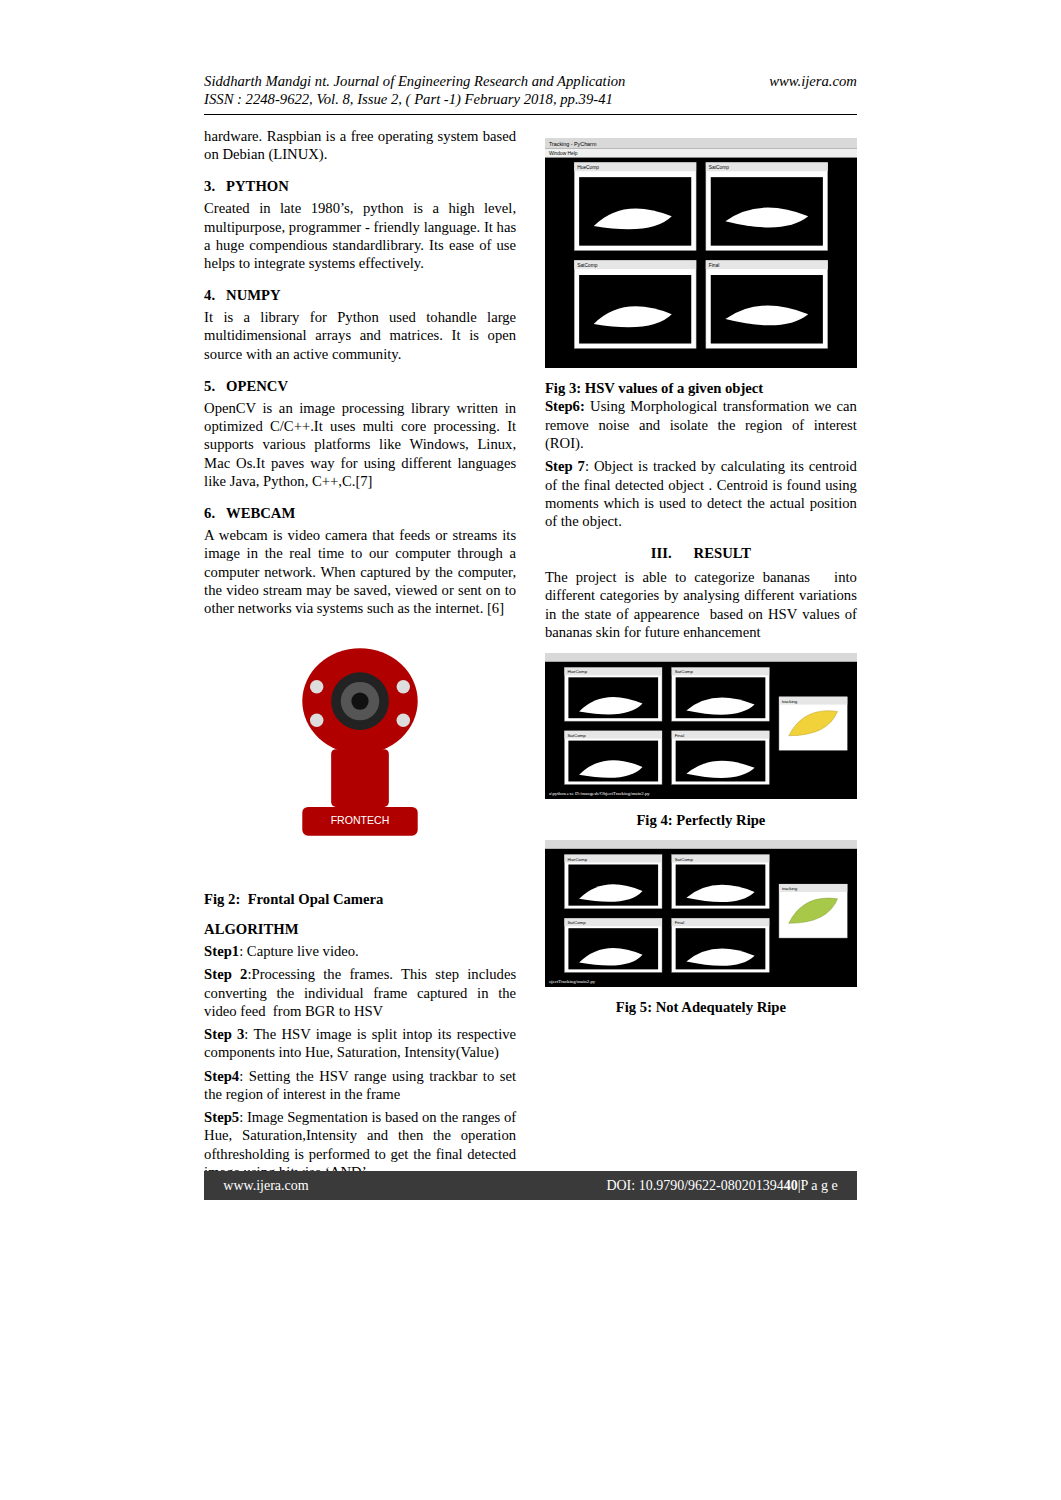Siddharth Mandgi nt. Journal of Engineering Research and Application www.ijera.com
ISSN : 2248-9622, Vol. 8, Issue 2, ( Part -1) February 2018, pp.39-41
hardware. Raspbian is a free operating system based on Debian (LINUX).
3. PYTHON
Created in late 1980’s, python is a high level, multipurpose, programmer - friendly language. It has a huge compendious standardlibrary. Its ease of use helps to integrate systems effectively.
4. NUMPY
It is a library for Python used tohandle large multidimensional arrays and matrices. It is open source with an active community.
5. OPENCV
OpenCV is an image processing library written in optimized C/C++.It uses multi core processing. It supports various platforms like Windows, Linux, Mac Os.It paves way for using different languages like Java, Python, C++,C.[7]
6. WEBCAM
A webcam is video camera that feeds or streams its image in the real time to our computer through a computer network. When captured by the computer, the video stream may be saved, viewed or sent on to other networks via systems such as the internet. [6]
Fig 2: Frontal Opal Camera
ALGORITHM
Step1: Capture live video.
Step 2:Processing the frames. This step includes converting the individual frame captured in the video feed from BGR to HSV
Step 3: The HSV image is split intop its respective components into Hue, Saturation, Intensity(Value)
Step4: Setting the HSV range using trackbar to set the region of interest in the frame
Step5: Image Segmentation is based on the ranges of Hue, Saturation,Intensity and then the operation ofthresholding is performed to get the final detected image using bitwise ‘AND’
Fig 3: HSV values of a given object
Step6: Using Morphological transformation we can remove noise and isolate the region of interest (ROI).
Step 7: Object is tracked by calculating its centroid of the final detected object . Centroid is found using moments which is used to detect the actual position of the object.
III. RESULT
The project is able to categorize bananas into different categories by analysing different variations in the state of appearence based on HSV values of bananas skin for future enhancement
Fig 4: Perfectly Ripe
Fig 5: Not Adequately Ripe
www.ijera.com DOI: 10.9790/9622-08020139440|P a g e